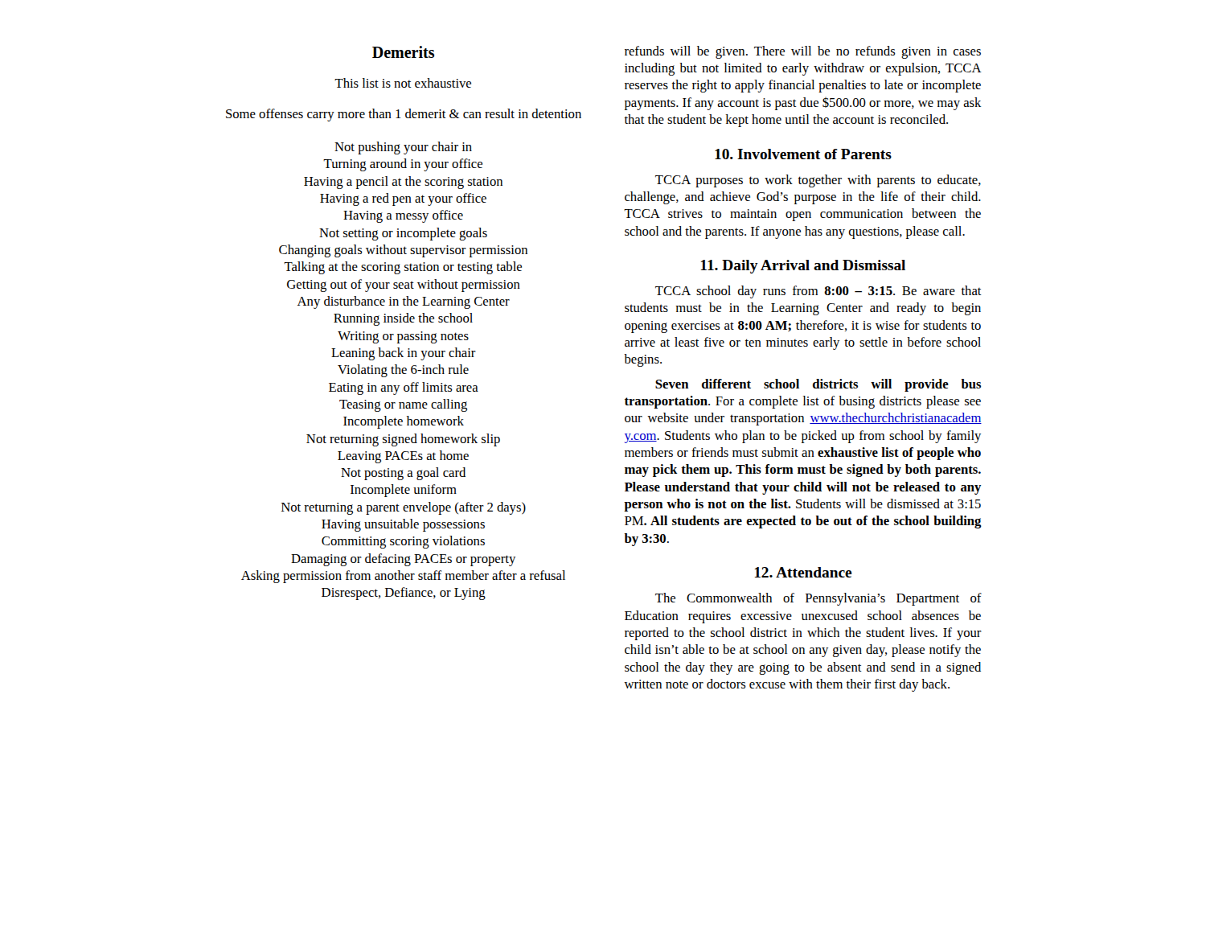Demerits
This list is not exhaustive
Some offenses carry more than 1 demerit & can result in detention
Not pushing your chair in
Turning around in your office
Having a pencil at the scoring station
Having a red pen at your office
Having a messy office
Not setting or incomplete goals
Changing goals without supervisor permission
Talking at the scoring station or testing table
Getting out of your seat without permission
Any disturbance in the Learning Center
Running inside the school
Writing or passing notes
Leaning back in your chair
Violating the 6-inch rule
Eating in any off limits area
Teasing or name calling
Incomplete homework
Not returning signed homework slip
Leaving PACEs at home
Not posting a goal card
Incomplete uniform
Not returning a parent envelope (after 2 days)
Having unsuitable possessions
Committing scoring violations
Damaging or defacing PACEs or property
Asking permission from another staff member after a refusal
Disrespect, Defiance, or Lying
refunds will be given. There will be no refunds given in cases including but not limited to early withdraw or expulsion, TCCA reserves the right to apply financial penalties to late or incomplete payments. If any account is past due $500.00 or more, we may ask that the student be kept home until the account is reconciled.
10. Involvement of Parents
TCCA purposes to work together with parents to educate, challenge, and achieve God’s purpose in the life of their child. TCCA strives to maintain open communication between the school and the parents. If anyone has any questions, please call.
11. Daily Arrival and Dismissal
TCCA school day runs from 8:00 – 3:15. Be aware that students must be in the Learning Center and ready to begin opening exercises at 8:00 AM; therefore, it is wise for students to arrive at least five or ten minutes early to settle in before school begins.
Seven different school districts will provide bus transportation. For a complete list of busing districts please see our website under transportation www.thechurchchristianacademy.com. Students who plan to be picked up from school by family members or friends must submit an exhaustive list of people who may pick them up. This form must be signed by both parents. Please understand that your child will not be released to any person who is not on the list. Students will be dismissed at 3:15 PM. All students are expected to be out of the school building by 3:30.
12. Attendance
The Commonwealth of Pennsylvania’s Department of Education requires excessive unexcused school absences be reported to the school district in which the student lives. If your child isn’t able to be at school on any given day, please notify the school the day they are going to be absent and send in a signed written note or doctors excuse with them their first day back.